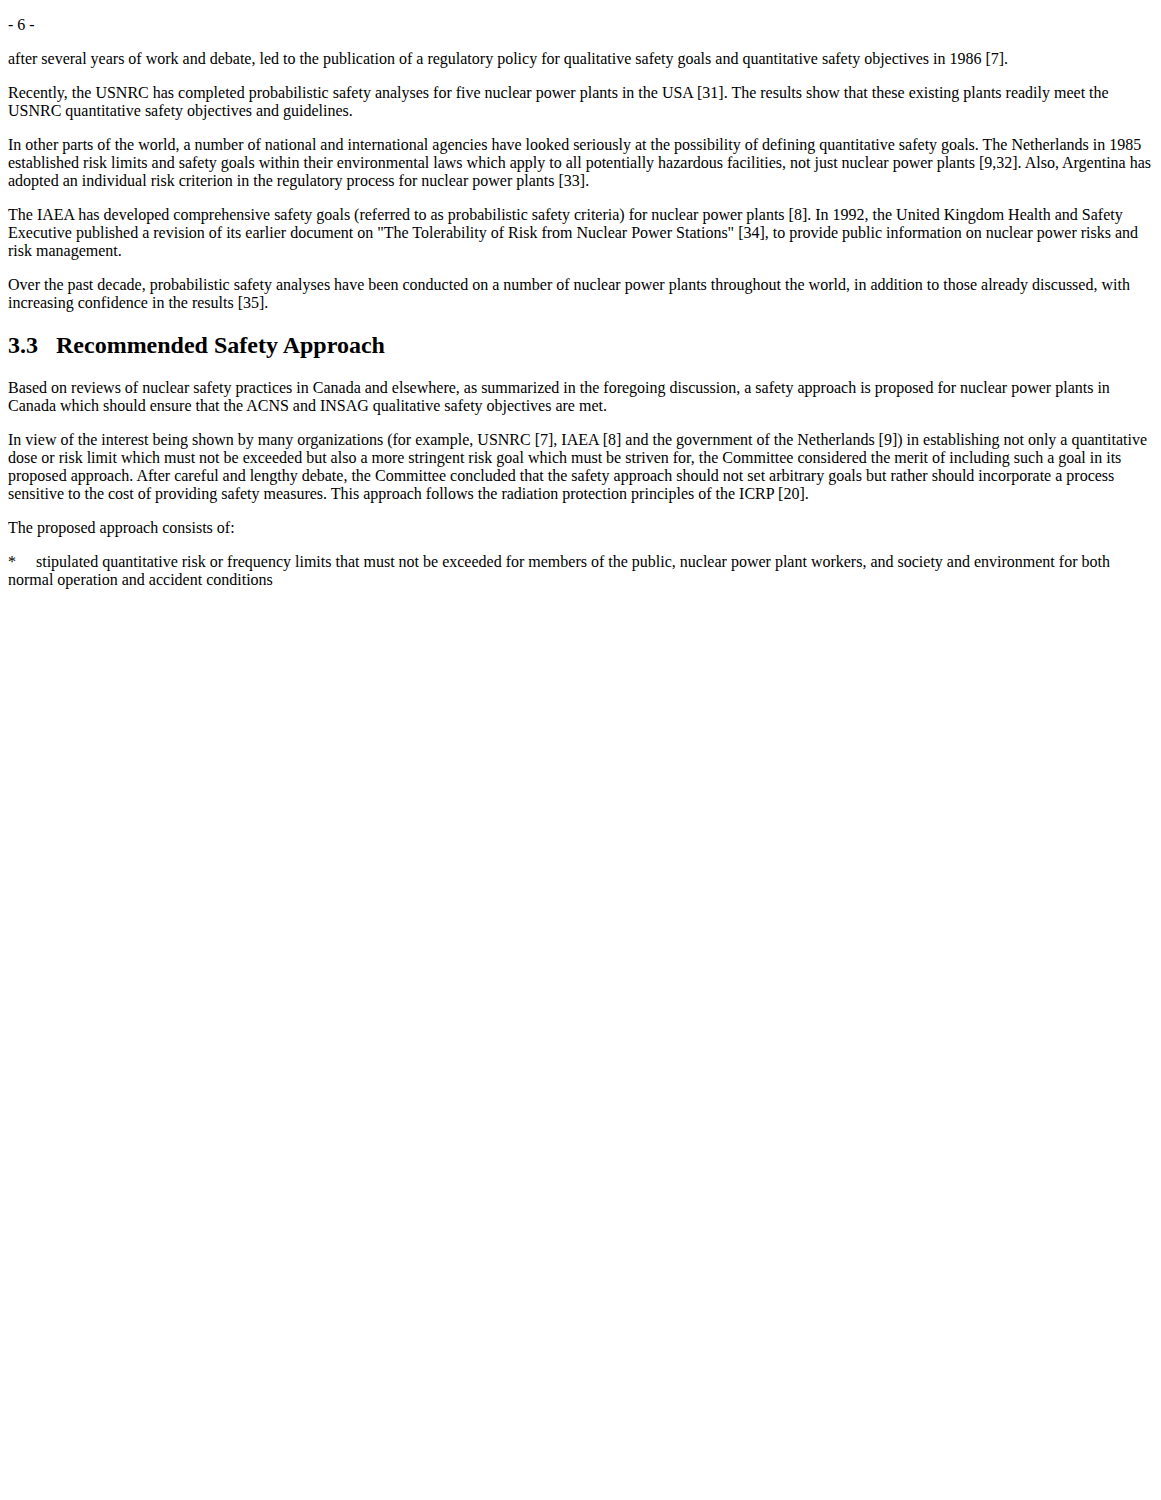- 6 -
after several years of work and debate, led to the publication of a regulatory policy for qualitative safety goals and quantitative safety objectives in 1986 [7].
Recently, the USNRC has completed probabilistic safety analyses for five nuclear power plants in the USA [31]. The results show that these existing plants readily meet the USNRC quantitative safety objectives and guidelines.
In other parts of the world, a number of national and international agencies have looked seriously at the possibility of defining quantitative safety goals. The Netherlands in 1985 established risk limits and safety goals within their environmental laws which apply to all potentially hazardous facilities, not just nuclear power plants [9,32]. Also, Argentina has adopted an individual risk criterion in the regulatory process for nuclear power plants [33].
The IAEA has developed comprehensive safety goals (referred to as probabilistic safety criteria) for nuclear power plants [8]. In 1992, the United Kingdom Health and Safety Executive published a revision of its earlier document on "The Tolerability of Risk from Nuclear Power Stations" [34], to provide public information on nuclear power risks and risk management.
Over the past decade, probabilistic safety analyses have been conducted on a number of nuclear power plants throughout the world, in addition to those already discussed, with increasing confidence in the results [35].
3.3 Recommended Safety Approach
Based on reviews of nuclear safety practices in Canada and elsewhere, as summarized in the foregoing discussion, a safety approach is proposed for nuclear power plants in Canada which should ensure that the ACNS and INSAG qualitative safety objectives are met.
In view of the interest being shown by many organizations (for example, USNRC [7], IAEA [8] and the government of the Netherlands [9]) in establishing not only a quantitative dose or risk limit which must not be exceeded but also a more stringent risk goal which must be striven for, the Committee considered the merit of including such a goal in its proposed approach. After careful and lengthy debate, the Committee concluded that the safety approach should not set arbitrary goals but rather should incorporate a process sensitive to the cost of providing safety measures. This approach follows the radiation protection principles of the ICRP [20].
The proposed approach consists of:
* stipulated quantitative risk or frequency limits that must not be exceeded for members of the public, nuclear power plant workers, and society and environment for both normal operation and accident conditions